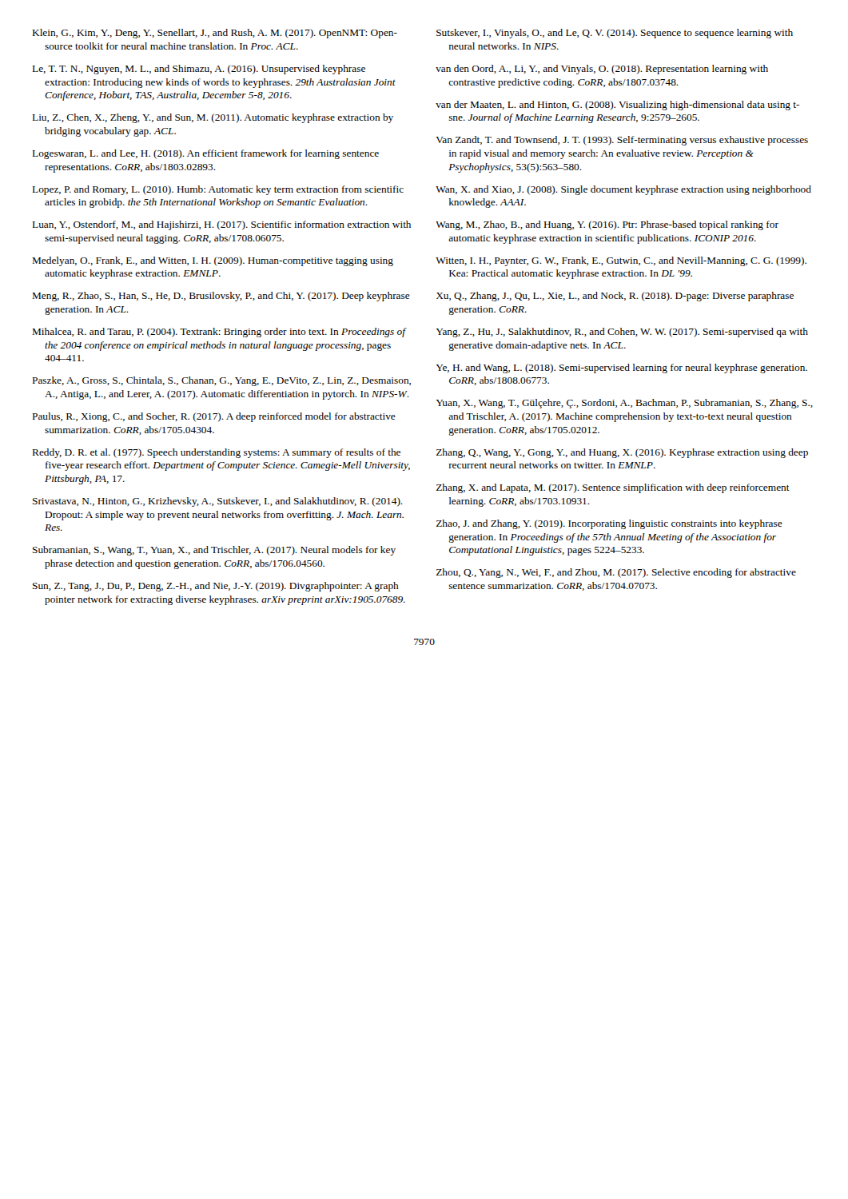Klein, G., Kim, Y., Deng, Y., Senellart, J., and Rush, A. M. (2017). OpenNMT: Open-source toolkit for neural machine translation. In Proc. ACL.
Le, T. T. N., Nguyen, M. L., and Shimazu, A. (2016). Unsupervised keyphrase extraction: Introducing new kinds of words to keyphrases. 29th Australasian Joint Conference, Hobart, TAS, Australia, December 5-8, 2016.
Liu, Z., Chen, X., Zheng, Y., and Sun, M. (2011). Automatic keyphrase extraction by bridging vocabulary gap. ACL.
Logeswaran, L. and Lee, H. (2018). An efficient framework for learning sentence representations. CoRR, abs/1803.02893.
Lopez, P. and Romary, L. (2010). Humb: Automatic key term extraction from scientific articles in grobidp. the 5th International Workshop on Semantic Evaluation.
Luan, Y., Ostendorf, M., and Hajishirzi, H. (2017). Scientific information extraction with semi-supervised neural tagging. CoRR, abs/1708.06075.
Medelyan, O., Frank, E., and Witten, I. H. (2009). Human-competitive tagging using automatic keyphrase extraction. EMNLP.
Meng, R., Zhao, S., Han, S., He, D., Brusilovsky, P., and Chi, Y. (2017). Deep keyphrase generation. In ACL.
Mihalcea, R. and Tarau, P. (2004). Textrank: Bringing order into text. In Proceedings of the 2004 conference on empirical methods in natural language processing, pages 404–411.
Paszke, A., Gross, S., Chintala, S., Chanan, G., Yang, E., DeVito, Z., Lin, Z., Desmaison, A., Antiga, L., and Lerer, A. (2017). Automatic differentiation in pytorch. In NIPS-W.
Paulus, R., Xiong, C., and Socher, R. (2017). A deep reinforced model for abstractive summarization. CoRR, abs/1705.04304.
Reddy, D. R. et al. (1977). Speech understanding systems: A summary of results of the five-year research effort. Department of Computer Science. Camegie-Mell University, Pittsburgh, PA, 17.
Srivastava, N., Hinton, G., Krizhevsky, A., Sutskever, I., and Salakhutdinov, R. (2014). Dropout: A simple way to prevent neural networks from overfitting. J. Mach. Learn. Res.
Subramanian, S., Wang, T., Yuan, X., and Trischler, A. (2017). Neural models for key phrase detection and question generation. CoRR, abs/1706.04560.
Sun, Z., Tang, J., Du, P., Deng, Z.-H., and Nie, J.-Y. (2019). Divgraphpointer: A graph pointer network for extracting diverse keyphrases. arXiv preprint arXiv:1905.07689.
Sutskever, I., Vinyals, O., and Le, Q. V. (2014). Sequence to sequence learning with neural networks. In NIPS.
van den Oord, A., Li, Y., and Vinyals, O. (2018). Representation learning with contrastive predictive coding. CoRR, abs/1807.03748.
van der Maaten, L. and Hinton, G. (2008). Visualizing high-dimensional data using t-sne. Journal of Machine Learning Research, 9:2579–2605.
Van Zandt, T. and Townsend, J. T. (1993). Self-terminating versus exhaustive processes in rapid visual and memory search: An evaluative review. Perception & Psychophysics, 53(5):563–580.
Wan, X. and Xiao, J. (2008). Single document keyphrase extraction using neighborhood knowledge. AAAI.
Wang, M., Zhao, B., and Huang, Y. (2016). Ptr: Phrase-based topical ranking for automatic keyphrase extraction in scientific publications. ICONIP 2016.
Witten, I. H., Paynter, G. W., Frank, E., Gutwin, C., and Nevill-Manning, C. G. (1999). Kea: Practical automatic keyphrase extraction. In DL '99.
Xu, Q., Zhang, J., Qu, L., Xie, L., and Nock, R. (2018). D-page: Diverse paraphrase generation. CoRR.
Yang, Z., Hu, J., Salakhutdinov, R., and Cohen, W. W. (2017). Semi-supervised qa with generative domain-adaptive nets. In ACL.
Ye, H. and Wang, L. (2018). Semi-supervised learning for neural keyphrase generation. CoRR, abs/1808.06773.
Yuan, X., Wang, T., Gülçehre, Ç., Sordoni, A., Bachman, P., Subramanian, S., Zhang, S., and Trischler, A. (2017). Machine comprehension by text-to-text neural question generation. CoRR, abs/1705.02012.
Zhang, Q., Wang, Y., Gong, Y., and Huang, X. (2016). Keyphrase extraction using deep recurrent neural networks on twitter. In EMNLP.
Zhang, X. and Lapata, M. (2017). Sentence simplification with deep reinforcement learning. CoRR, abs/1703.10931.
Zhao, J. and Zhang, Y. (2019). Incorporating linguistic constraints into keyphrase generation. In Proceedings of the 57th Annual Meeting of the Association for Computational Linguistics, pages 5224–5233.
Zhou, Q., Yang, N., Wei, F., and Zhou, M. (2017). Selective encoding for abstractive sentence summarization. CoRR, abs/1704.07073.
7970